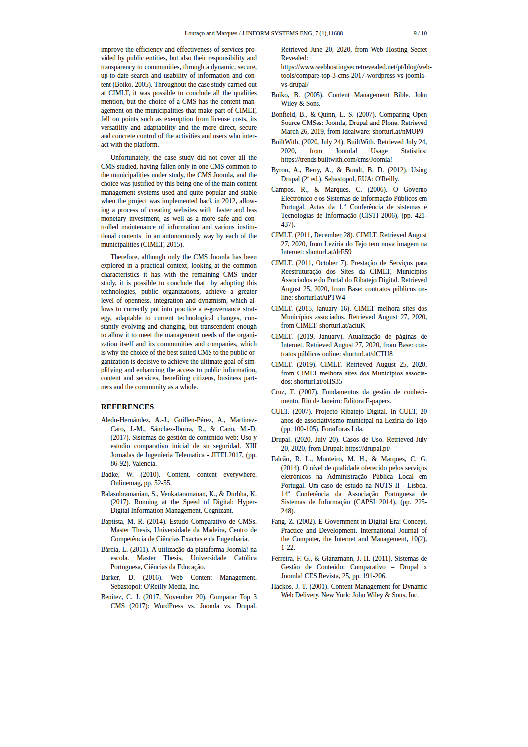Louraço and Marques / J INFORM SYSTEMS ENG, 7 (1),11688
9 / 10
improve the efficiency and effectiveness of services provided by public entities, but also their responsibility and transparency to communities, through a dynamic, secure, up-to-date search and usability of information and content (Boiko, 2005). Throughout the case study carried out at CIMLT, it was possible to conclude all the qualities mention, but the choice of a CMS has the content management on the municipalities that make part of CIMLT, fell on points such as exemption from license costs, its versatility and adaptability and the more direct, secure and concrete control of the activities and users who interact with the platform.
Unfortunately, the case study did not cover all the CMS studied, having fallen only in one CMS common to the municipalities under study, the CMS Joomla, and the choice was justified by this being one of the main content management systems used and quite popular and stable when the project was implemented back in 2012, allowing a process of creating websites with faster and less monetary investment, as well as a more safe and controlled maintenance of information and various institutional contents in an autonomously way by each of the municipalities (CIMLT, 2015).
Therefore, although only the CMS Joomla has been explored in a practical context, looking at the common characteristics it has with the remaining CMS under study, it is possible to conclude that by adopting this technologies, public organizations, achieve a greater level of openness, integration and dynamism, which allows to correctly put into practice a e-governance strategy, adaptable to current technological changes, constantly evolving and changing, but transcendent enough to allow it to meet the management needs of the organization itself and its communities and companies, which is why the choice of the best suited CMS to the public organization is decisive to achieve the ultimate goal of simplifying and enhancing the access to public information, content and services, benefiting citizens, business partners and the community as a whole.
REFERENCES
Aledo-Hernández, A.-J., Guillen-Pérez, A., Martinez-Caro, J.-M., Sánchez-Iborra, R., & Cano, M.-D. (2017). Sistemas de gestión de contenido web: Uso y estudio comparativo inicial de su seguridad. XIII Jornadas de Ingenieria Telematica - JITEL2017, (pp. 86-92). Valencia.
Badke, W. (2010). Content, content everywhere. Onlinemag, pp. 52-55.
Balasubramanian, S., Venkataramanan, K., & Durbha, K. (2017). Running at the Speed of Digital: Hyper-Digital Information Management. Cognizant.
Baptista, M. R. (2014). Estudo Comparativo de CMSs. Master Thesis, Universidade da Madeira, Centro de Competência de Ciências Exactas e da Engenharia.
Bárcia, L. (2011). A utilização da plataforma Joomla! na escola. Master Thesis, Universidade Católica Portuguesa, Ciências da Educação.
Barker, D. (2016). Web Content Management. Sebastopol: O'Reilly Media, Inc.
Benitez, C. J. (2017, November 20). Comparar Top 3 CMS (2017): WordPress vs. Joomla vs. Drupal. Retrieved June 20, 2020, from Web Hosting Secret Revealed: https://www.webhostingsecretrevealed.net/pt/blog/web-tools/compare-top-3-cms-2017-wordpress-vs-joomla-vs-drupal/
Boiko, B. (2005). Content Management Bible. John Wiley & Sons.
Bonfield, B., & Quinn, L. S. (2007). Comparing Open Source CMSes: Joomla, Drupal and Plone. Retrieved March 26, 2019, from Idealware: shorturl.at/nMOP0
BuiltWith. (2020, July 24). BuiltWith. Retrieved July 24, 2020, from Joomla! Usage Statistics: https://trends.builtwith.com/cms/Joomla!
Byron, A., Berry, A., & Bondt, B. D. (2012). Using Drupal (2a ed.). Sebastopol, EUA: O'Reilly.
Campos, R., & Marques, C. (2006). O Governo Electrónico e os Sistemas de Informação Públicos em Portugal. Actas da 1.a Conferência de sistemas e Tecnologias de Informação (CISTI 2006), (pp. 421-437).
CIMLT. (2011, December 28). CIMLT. Retrieved August 27, 2020, from Lezíria do Tejo tem nova imagem na Internet: shorturl.at/drE59
CIMLT. (2011, October 7). Prestação de Serviços para Reestruturação dos Sites da CIMLT, Municípios Associados e do Portal do Ribatejo Digital. Retrieved August 25, 2020, from Base: contratos públicos online: shorturl.at/uPTW4
CIMLT. (2015, January 16). CIMLT melhora sites dos Municípios associados. Retrieved August 27, 2020, from CIMLT: shorturl.at/aciuK
CIMLT. (2019, January). Atualização de páginas de Internet. Retrieved August 27, 2020, from Base: contratos públicos online: shorturl.at/dCTU8
CIMLT. (2019). CIMLT. Retrieved August 25, 2020, from CIMLT melhora sites dos Municípios associados: shorturl.at/oHS35
Cruz, T. (2007). Fundamentos da gestão de conhecimento. Rio de Janeiro: Editora E-papers.
CULT. (2007). Projecto Ribatejo Digital. In CULT, 20 anos de associativismo municipal na Lezíria do Tejo (pp. 100-105). Forad'oras Lda.
Drupal. (2020, July 20). Casos de Uso. Retrieved July 20, 2020, from Drupal: https://drupal.pt/
Falcão, R. L., Monteiro, M. H., & Marques, C. G. (2014). O nível de qualidade oferecido pelos serviços eletrónicos na Administração Pública Local em Portugal. Um caso de estudo na NUTS II - Lisboa. 14a Conferência da Associação Portuguesa de Sistemas de Informação (CAPSI 2014), (pp. 225-248).
Fang, Z. (2002). E-Government in Digital Era: Concept, Practice and Development. International Journal of the Computer, the Internet and Management, 10(2), 1-22.
Ferreira, F. G., & Glanzmann, J. H. (2011). Sistemas de Gestão de Conteúdo: Comparativo – Drupal x Joomla! CES Revista, 25, pp. 191-206.
Hackos, J. T. (2001). Content Management for Dynamic Web Delivery. New York: John Wiley & Sons, Inc.